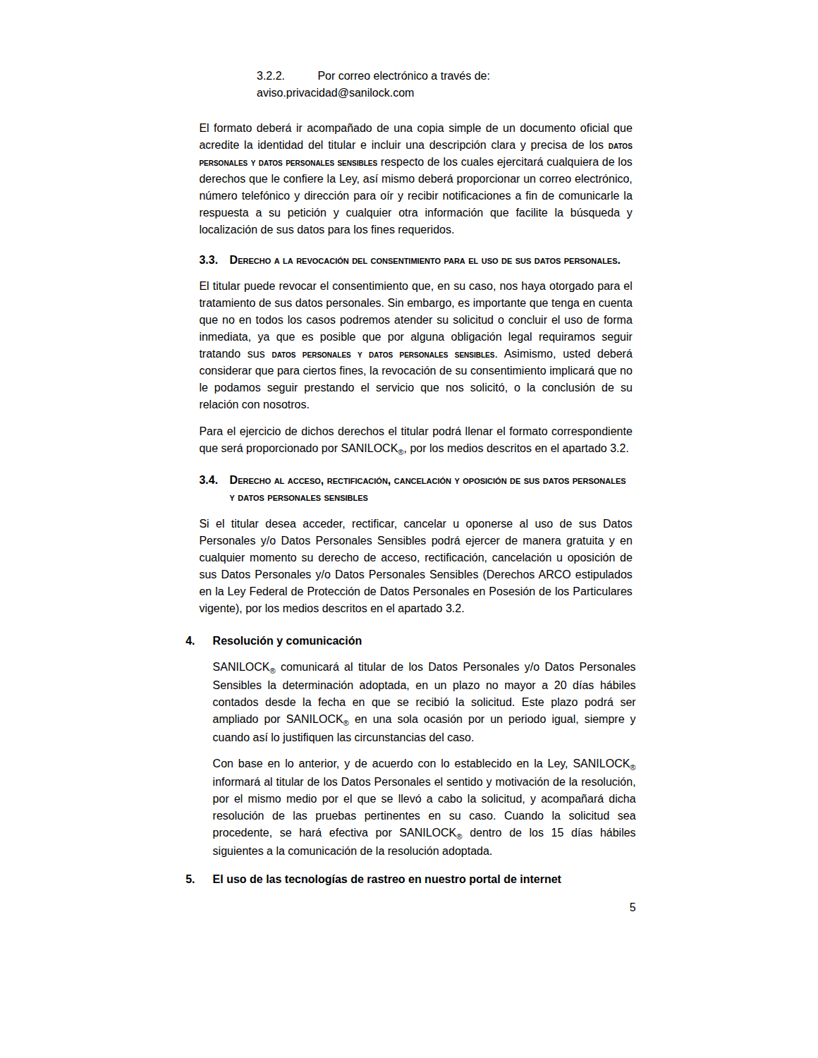3.2.2. Por correo electrónico a través de: aviso.privacidad@sanilock.com
El formato deberá ir acompañado de una copia simple de un documento oficial que acredite la identidad del titular e incluir una descripción clara y precisa de los datos personales y datos personales sensibles respecto de los cuales ejercitará cualquiera de los derechos que le confiere la Ley, así mismo deberá proporcionar un correo electrónico, número telefónico y dirección para oír y recibir notificaciones a fin de comunicarle la respuesta a su petición y cualquier otra información que facilite la búsqueda y localización de sus datos para los fines requeridos.
3.3. Derecho a la revocación del consentimiento para el uso de sus datos personales.
El titular puede revocar el consentimiento que, en su caso, nos haya otorgado para el tratamiento de sus datos personales. Sin embargo, es importante que tenga en cuenta que no en todos los casos podremos atender su solicitud o concluir el uso de forma inmediata, ya que es posible que por alguna obligación legal requiramos seguir tratando sus datos personales y datos personales sensibles. Asimismo, usted deberá considerar que para ciertos fines, la revocación de su consentimiento implicará que no le podamos seguir prestando el servicio que nos solicitó, o la conclusión de su relación con nosotros.
Para el ejercicio de dichos derechos el titular podrá llenar el formato correspondiente que será proporcionado por SANILOCK®, por los medios descritos en el apartado 3.2.
3.4. Derecho al acceso, rectificación, cancelación y oposición de sus datos personales y datos personales sensibles
Si el titular desea acceder, rectificar, cancelar u oponerse al uso de sus Datos Personales y/o Datos Personales Sensibles podrá ejercer de manera gratuita y en cualquier momento su derecho de acceso, rectificación, cancelación u oposición de sus Datos Personales y/o Datos Personales Sensibles (Derechos ARCO estipulados en la Ley Federal de Protección de Datos Personales en Posesión de los Particulares vigente), por los medios descritos en el apartado 3.2.
Resolución y comunicación
SANILOCK® comunicará al titular de los Datos Personales y/o Datos Personales Sensibles la determinación adoptada, en un plazo no mayor a 20 días hábiles contados desde la fecha en que se recibió la solicitud. Este plazo podrá ser ampliado por SANILOCK® en una sola ocasión por un periodo igual, siempre y cuando así lo justifiquen las circunstancias del caso.
Con base en lo anterior, y de acuerdo con lo establecido en la Ley, SANILOCK® informará al titular de los Datos Personales el sentido y motivación de la resolución, por el mismo medio por el que se llevó a cabo la solicitud, y acompañará dicha resolución de las pruebas pertinentes en su caso. Cuando la solicitud sea procedente, se hará efectiva por SANILOCK® dentro de los 15 días hábiles siguientes a la comunicación de la resolución adoptada.
El uso de las tecnologías de rastreo en nuestro portal de internet
5